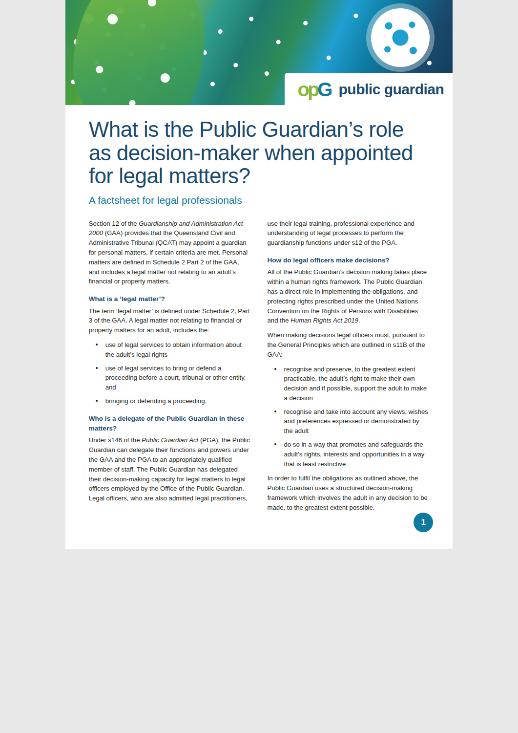op G
public guardian
What is the Public Guardian’s role as decision-maker when appointed for legal matters?
A factsheet for legal professionals
Section 12 of the Guardianship and Administration Act 2000 (GAA) provides that the Queensland Civil and Administrative Tribunal (QCAT) may appoint a guardian for personal matters, if certain criteria are met. Personal matters are defined in Schedule 2 Part 2 of the GAA, and includes a legal matter not relating to an adult’s financial or property matters.
What is a ‘legal matter’?
The term ‘legal matter’ is defined under Schedule 2, Part 3 of the GAA. A legal matter not relating to financial or property matters for an adult, includes the:
use of legal services to obtain information about the adult’s legal rights
use of legal services to bring or defend a proceeding before a court, tribunal or other entity, and
bringing or defending a proceeding.
Who is a delegate of the Public Guardian in these matters?
Under s146 of the Public Guardian Act (PGA), the Public Guardian can delegate their functions and powers under the GAA and the PGA to an appropriately qualified member of staff. The Public Guardian has delegated their decision-making capacity for legal matters to legal officers employed by the Office of the Public Guardian. Legal officers, who are also admitted legal practitioners, use their legal training, professional experience and understanding of legal processes to perform the guardianship functions under s12 of the PGA.
How do legal officers make decisions?
All of the Public Guardian’s decision making takes place within a human rights framework. The Public Guardian has a direct role in implementing the obligations, and protecting rights prescribed under the United Nations Convention on the Rights of Persons with Disabilities and the Human Rights Act 2019.
When making decisions legal officers must, pursuant to the General Principles which are outlined in s11B of the GAA:
recognise and preserve, to the greatest extent practicable, the adult’s right to make their own decision and if possible, support the adult to make a decision
recognise and take into account any views, wishes and preferences expressed or demonstrated by the adult
do so in a way that promotes and safeguards the adult’s rights, interests and opportunities in a way that is least restrictive
In order to fulfil the obligations as outlined above, the Public Guardian uses a structured decision-making framework which involves the adult in any decision to be made, to the greatest extent possible.
1